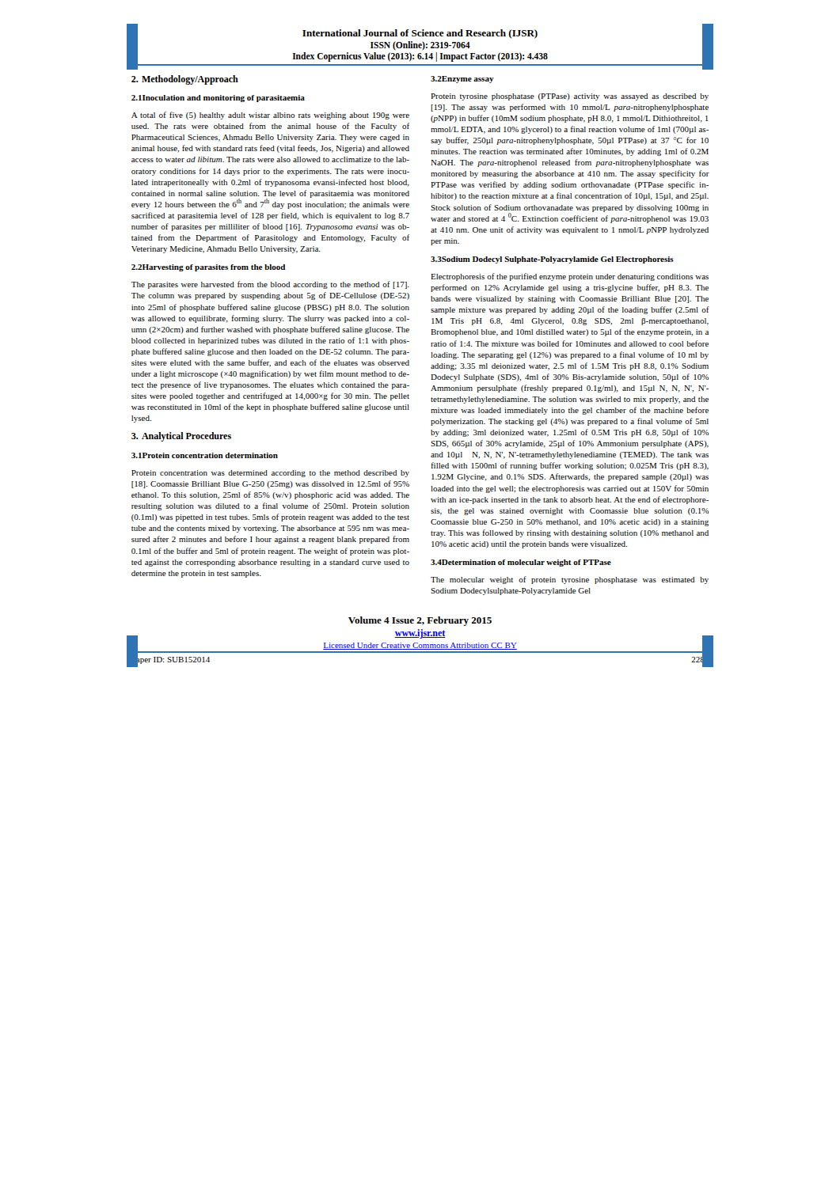International Journal of Science and Research (IJSR)
ISSN (Online): 2319-7064
Index Copernicus Value (2013): 6.14 | Impact Factor (2013): 4.438
2. Methodology/Approach
2.1 Inoculation and monitoring of parasitaemia
A total of five (5) healthy adult wistar albino rats weighing about 190g were used. The rats were obtained from the animal house of the Faculty of Pharmaceutical Sciences, Ahmadu Bello University Zaria. They were caged in animal house, fed with standard rats feed (vital feeds, Jos, Nigeria) and allowed access to water ad libitum. The rats were also allowed to acclimatize to the laboratory conditions for 14 days prior to the experiments. The rats were inoculated intraperitoneally with 0.2ml of trypanosoma evansi-infected host blood, contained in normal saline solution. The level of parasitaemia was monitored every 12 hours between the 6th and 7th day post inoculation; the animals were sacrificed at parasitemia level of 128 per field, which is equivalent to log 8.7 number of parasites per milliliter of blood [16]. Trypanosoma evansi was obtained from the Department of Parasitology and Entomology, Faculty of Veterinary Medicine, Ahmadu Bello University, Zaria.
2.2 Harvesting of parasites from the blood
The parasites were harvested from the blood according to the method of [17]. The column was prepared by suspending about 5g of DE-Cellulose (DE-52) into 25ml of phosphate buffered saline glucose (PBSG) pH 8.0. The solution was allowed to equilibrate, forming slurry. The slurry was packed into a column (2×20cm) and further washed with phosphate buffered saline glucose. The blood collected in heparinized tubes was diluted in the ratio of 1:1 with phosphate buffered saline glucose and then loaded on the DE-52 column. The parasites were eluted with the same buffer, and each of the eluates was observed under a light microscope (×40 magnification) by wet film mount method to detect the presence of live trypanosomes. The eluates which contained the parasites were pooled together and centrifuged at 14,000×g for 30 min. The pellet was reconstituted in 10ml of the kept in phosphate buffered saline glucose until lysed.
3. Analytical Procedures
3.1 Protein concentration determination
Protein concentration was determined according to the method described by [18]. Coomassie Brilliant Blue G-250 (25mg) was dissolved in 12.5ml of 95% ethanol. To this solution, 25ml of 85% (w/v) phosphoric acid was added. The resulting solution was diluted to a final volume of 250ml. Protein solution (0.1ml) was pipetted in test tubes. 5mls of protein reagent was added to the test tube and the contents mixed by vortexing. The absorbance at 595 nm was measured after 2 minutes and before I hour against a reagent blank prepared from 0.1ml of the buffer and 5ml of protein reagent. The weight of protein was plotted against the corresponding absorbance resulting in a standard curve used to determine the protein in test samples.
3.2 Enzyme assay
Protein tyrosine phosphatase (PTPase) activity was assayed as described by [19]. The assay was performed with 10 mmol/L para-nitrophenylphosphate (p NPP) in buffer (10mM sodium phosphate, pH 8.0, 1 mmol/L Dithiothreitol, 1 mmol/L EDTA, and 10% glycerol) to a final reaction volume of 1ml (700µl assay buffer, 250µl para-nitrophenylphosphate, 50µl PTPase) at 37 °C for 10 minutes. The reaction was terminated after 10minutes, by adding 1ml of 0.2M NaOH. The para-nitrophenol released from para-nitrophenylphosphate was monitored by measuring the absorbance at 410 nm. The assay specificity for PTPase was verified by adding sodium orthovanadate (PTPase specific inhibitor) to the reaction mixture at a final concentration of 10µl, 15µl, and 25µl. Stock solution of Sodium orthovanadate was prepared by dissolving 100mg in water and stored at 4 0C. Extinction coefficient of para-nitrophenol was 19.03 at 410 nm. One unit of activity was equivalent to 1 nmol/L p NPP hydrolyzed per min.
3.3 Sodium Dodecyl Sulphate-Polyacrylamide Gel Electrophoresis
Electrophoresis of the purified enzyme protein under denaturing conditions was performed on 12% Acrylamide gel using a tris-glycine buffer, pH 8.3. The bands were visualized by staining with Coomassie Brilliant Blue [20]. The sample mixture was prepared by adding 20µl of the loading buffer (2.5ml of 1M Tris pH 6.8, 4ml Glycerol, 0.8g SDS, 2ml β-mercaptoethanol, Bromophenol blue, and 10ml distilled water) to 5µl of the enzyme protein, in a ratio of 1:4. The mixture was boiled for 10minutes and allowed to cool before loading. The separating gel (12%) was prepared to a final volume of 10 ml by adding; 3.35 ml deionized water, 2.5 ml of 1.5M Tris pH 8.8, 0.1% Sodium Dodecyl Sulphate (SDS), 4ml of 30% Bis-acrylamide solution, 50µl of 10% Ammonium persulphate (freshly prepared 0.1g/ml), and 15µl N, N, N', N'-tetramethylethylenediamine. The solution was swirled to mix properly, and the mixture was loaded immediately into the gel chamber of the machine before polymerization. The stacking gel (4%) was prepared to a final volume of 5ml by adding; 3ml deionized water, 1.25ml of 0.5M Tris pH 6.8, 50µl of 10% SDS, 665µl of 30% acrylamide, 25µl of 10% Ammonium persulphate (APS), and 10µl N, N, N', N'-tetramethylethylenediamine (TEMED). The tank was filled with 1500ml of running buffer working solution; 0.025M Tris (pH 8.3), 1.92M Glycine, and 0.1% SDS. Afterwards, the prepared sample (20µl) was loaded into the gel well; the electrophoresis was carried out at 150V for 50min with an ice-pack inserted in the tank to absorb heat. At the end of electrophoresis, the gel was stained overnight with Coomassie blue solution (0.1% Coomassie blue G-250 in 50% methanol, and 10% acetic acid) in a staining tray. This was followed by rinsing with destaining solution (10% methanol and 10% acetic acid) until the protein bands were visualized.
3.4 Determination of molecular weight of PTPase
The molecular weight of protein tyrosine phosphatase was estimated by Sodium Dodecylsulphate-Polyacrylamide Gel
Volume 4 Issue 2, February 2015
www.ijsr.net
Licensed Under Creative Commons Attribution CC BY
Paper ID: SUB152014 2282